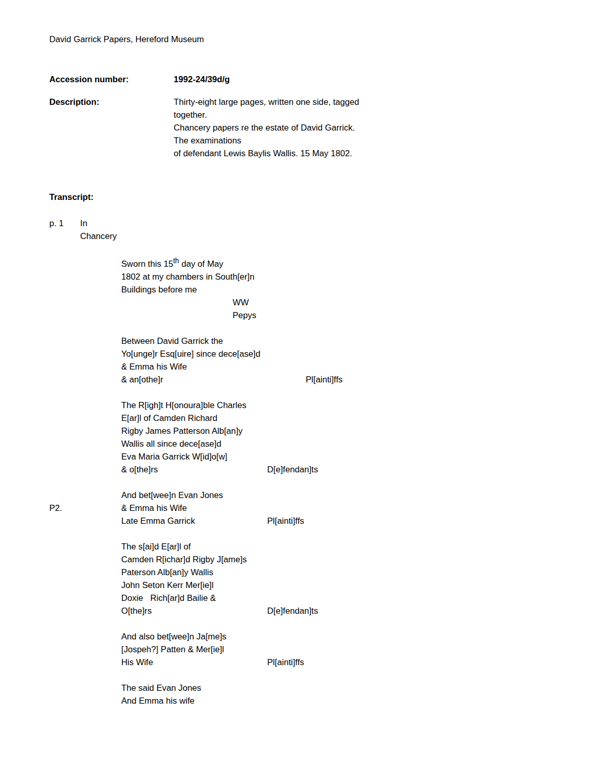David Garrick Papers, Hereford Museum
| Accession number: | 1992-24/39d/g |
| Description: | Thirty-eight large pages, written one side, tagged together. Chancery papers re the estate of David Garrick. The examinations of defendant Lewis Baylis Wallis. 15 May 1802. |
Transcript:
| p. 1 | In Chancery | | |
| | | Sworn this 15 th day of May 1802 at my chambers in South[er]n Buildings before me WW Pepys | |
| | | Between David Garrick the Yo[unge]r Esq[uire] since dece[ase]d & Emma his Wife & an[othe]r | Pl[ainti]ffs |
| | | The R[igh]t H[onoura]ble Charles E[ar]l of Camden Richard Rigby James Patterson Alb[an]y Wallis all since dece[ase]d Eva Maria Garrick W[id]o[w] & o[the]rs | D[e]fendan]ts |
| | | And bet[wee]n Evan Jones | |
| P2. | | & Emma his Wife Late Emma Garrick | Pl[ainti]ffs |
| | | The s[ai]d E[ar]l of Camden R[ichar]d Rigby J[ame]s Paterson Alb[an]y Wallis John Seton Kerr Mer[ie]l Doxie Rich[ar]d Bailie & O[the]rs | D[e]fendan]ts |
| | | And also bet[wee]n Ja[me]s [Jospeh?] Patten & Mer[ie]l His Wife | Pl[ainti]ffs |
| | | The said Evan Jones And Emma his wife | |